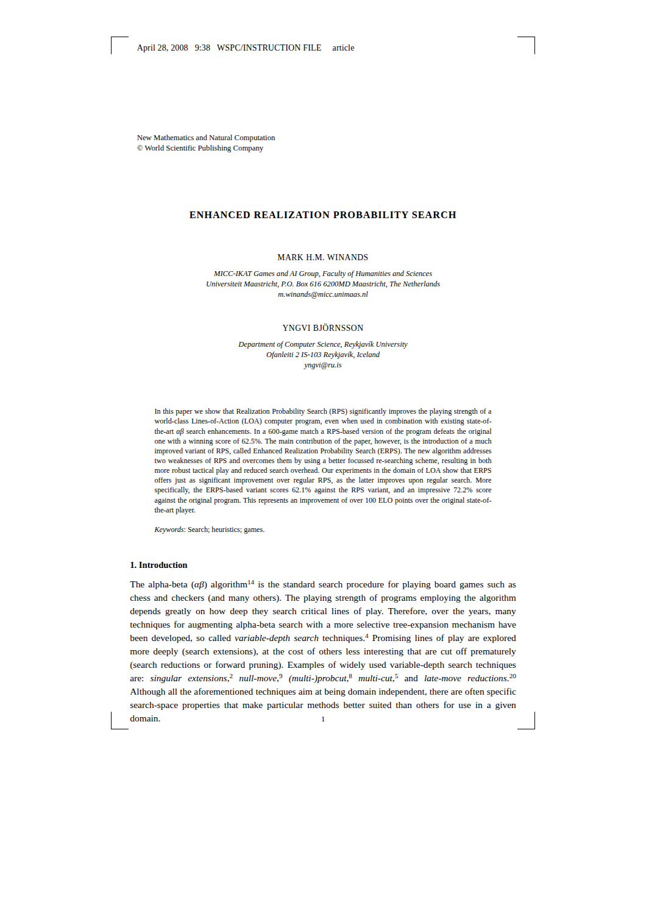April 28, 2008 9:38 WSPC/INSTRUCTION FILE article
New Mathematics and Natural Computation
© World Scientific Publishing Company
Enhanced Realization Probability Search
MARK H.M. WINANDS
MICC-IKAT Games and AI Group, Faculty of Humanities and Sciences
Universiteit Maastricht, P.O. Box 616 6200MD Maastricht, The Netherlands
m.winands@micc.unimaas.nl
YNGVI BJÖRNSSON
Department of Computer Science, Reykjavík University
Ofanleiti 2 IS-103 Reykjavík, Iceland
yngvi@ru.is
In this paper we show that Realization Probability Search (RPS) significantly improves the playing strength of a world-class Lines-of-Action (LOA) computer program, even when used in combination with existing state-of-the-art αβ search enhancements. In a 600-game match a RPS-based version of the program defeats the original one with a winning score of 62.5%. The main contribution of the paper, however, is the introduction of a much improved variant of RPS, called Enhanced Realization Probability Search (ERPS). The new algorithm addresses two weaknesses of RPS and overcomes them by using a better focussed re-searching scheme, resulting in both more robust tactical play and reduced search overhead. Our experiments in the domain of LOA show that ERPS offers just as significant improvement over regular RPS, as the latter improves upon regular search. More specifically, the ERPS-based variant scores 62.1% against the RPS variant, and an impressive 72.2% score against the original program. This represents an improvement of over 100 ELO points over the original state-of-the-art player.
Keywords: Search; heuristics; games.
1. Introduction
The alpha-beta (αβ) algorithm14 is the standard search procedure for playing board games such as chess and checkers (and many others). The playing strength of programs employing the algorithm depends greatly on how deep they search critical lines of play. Therefore, over the years, many techniques for augmenting alpha-beta search with a more selective tree-expansion mechanism have been developed, so called variable-depth search techniques.4 Promising lines of play are explored more deeply (search extensions), at the cost of others less interesting that are cut off prematurely (search reductions or forward pruning). Examples of widely used variable-depth search techniques are: singular extensions,2 null-move,9 (multi-)probcut,8 multi-cut,5 and late-move reductions.20 Although all the aforementioned techniques aim at being domain independent, there are often specific search-space properties that make particular methods better suited than others for use in a given domain.
1